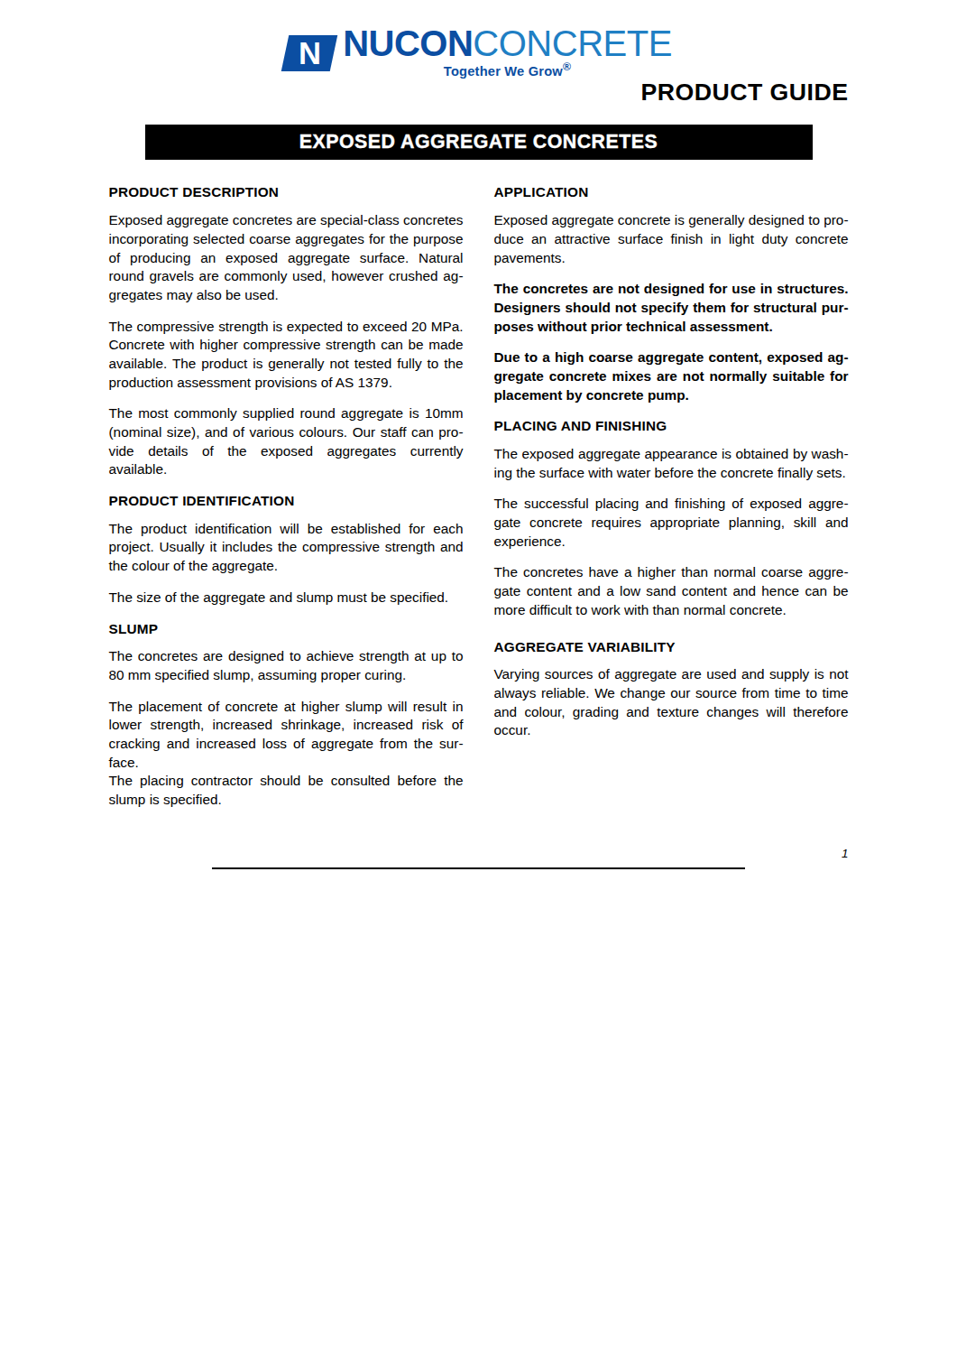N
NUCON CONCRETE
Together We Grow®
PRODUCT GUIDE
EXPOSED AGGREGATE CONCRETES
PRODUCT DESCRIPTION
Exposed aggregate concretes are special-class concretes incorporating selected coarse aggregates for the purpose of producing an exposed aggregate surface. Natural round gravels are commonly used, however crushed aggregates may also be used.
The compressive strength is expected to exceed 20 MPa. Concrete with higher compressive strength can be made available. The product is generally not tested fully to the production assessment provisions of AS 1379.
The most commonly supplied round aggregate is 10mm (nominal size), and of various colours. Our staff can provide details of the exposed aggregates currently available.
PRODUCT IDENTIFICATION
The product identification will be established for each project. Usually it includes the compressive strength and the colour of the aggregate.
The size of the aggregate and slump must be specified.
SLUMP
The concretes are designed to achieve strength at up to 80 mm specified slump, assuming proper curing.
The placement of concrete at higher slump will result in lower strength, increased shrinkage, increased risk of cracking and increased loss of aggregate from the surface.
The placing contractor should be consulted before the slump is specified.
APPLICATION
Exposed aggregate concrete is generally designed to produce an attractive surface finish in light duty concrete pavements.
The concretes are not designed for use in structures. Designers should not specify them for structural purposes without prior technical assessment.
Due to a high coarse aggregate content, exposed aggregate concrete mixes are not normally suitable for placement by concrete pump.
PLACING AND FINISHING
The exposed aggregate appearance is obtained by washing the surface with water before the concrete finally sets.
The successful placing and finishing of exposed aggregate concrete requires appropriate planning, skill and experience.
The concretes have a higher than normal coarse aggregate content and a low sand content and hence can be more difficult to work with than normal concrete.
AGGREGATE VARIABILITY
Varying sources of aggregate are used and supply is not always reliable. We change our source from time to time and colour, grading and texture changes will therefore occur.
1